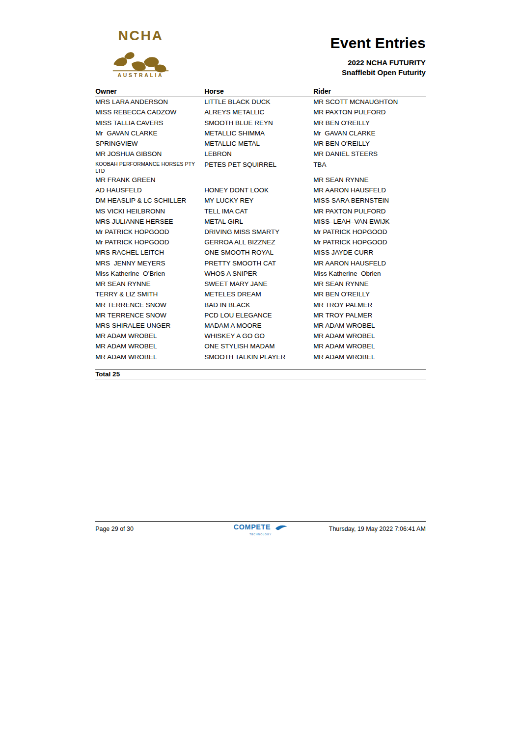NCHA AUSTRALIA
Event Entries
2022 NCHA FUTURITY
Snafflebit Open Futurity
| Owner | Horse | Rider |
| --- | --- | --- |
| MRS LARA ANDERSON | LITTLE BLACK DUCK | MR SCOTT MCNAUGHTON |
| MISS REBECCA CADZOW | ALREYS METALLIC | MR PAXTON PULFORD |
| MISS TALLIA CAVERS | SMOOTH BLUE REYN | MR BEN O'REILLY |
| Mr GAVAN CLARKE | METALLIC SHIMMA | Mr GAVAN CLARKE |
| SPRINGVIEW | METALLIC METAL | MR BEN O'REILLY |
| MR JOSHUA GIBSON | LEBRON | MR DANIEL STEERS |
| KOOBAH PERFORMANCE HORSES PTY LTD | PETES PET SQUIRREL | TBA |
| MR FRANK GREEN | | MR SEAN RYNNE |
| AD HAUSFELD | HONEY DONT LOOK | MR AARON HAUSFELD |
| DM HEASLIP & LC SCHILLER | MY LUCKY REY | MISS SARA BERNSTEIN |
| MS VICKI HEILBRONN | TELL IMA CAT | MR PAXTON PULFORD |
| MRS JULIANNE HERSEE | METAL GIRL | MISS LEAH VAN EWIJK |
| Mr PATRICK HOPGOOD | DRIVING MISS SMARTY | Mr PATRICK HOPGOOD |
| Mr PATRICK HOPGOOD | GERROA ALL BIZZNEZ | Mr PATRICK HOPGOOD |
| MRS RACHEL LEITCH | ONE SMOOTH ROYAL | MISS JAYDE CURR |
| MRS JENNY MEYERS | PRETTY SMOOTH CAT | MR AARON HAUSFELD |
| Miss Katherine O’Brien | WHOS A SNIPER | Miss Katherine Obrien |
| MR SEAN RYNNE | SWEET MARY JANE | MR SEAN RYNNE |
| TERRY & LIZ SMITH | METELES DREAM | MR BEN O'REILLY |
| MR TERRENCE SNOW | BAD IN BLACK | MR TROY PALMER |
| MR TERRENCE SNOW | PCD LOU ELEGANCE | MR TROY PALMER |
| MRS SHIRALEE UNGER | MADAM A MOORE | MR ADAM WROBEL |
| MR ADAM WROBEL | WHISKEY A GO GO | MR ADAM WROBEL |
| MR ADAM WROBEL | ONE STYLISH MADAM | MR ADAM WROBEL |
| MR ADAM WROBEL | SMOOTH TALKIN PLAYER | MR ADAM WROBEL |
Total 25
Page 29 of 30
Thursday, 19 May 2022 7:06:41 AM
COMPETE
TECHNOLOGY